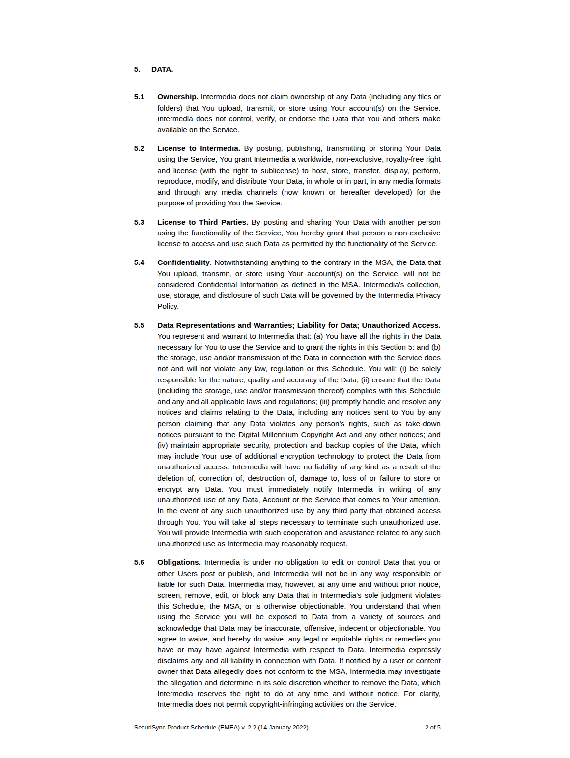5.
DATA.
5.1 Ownership. Intermedia does not claim ownership of any Data (including any files or folders) that You upload, transmit, or store using Your account(s) on the Service. Intermedia does not control, verify, or endorse the Data that You and others make available on the Service.
5.2 License to Intermedia. By posting, publishing, transmitting or storing Your Data using the Service, You grant Intermedia a worldwide, non-exclusive, royalty-free right and license (with the right to sublicense) to host, store, transfer, display, perform, reproduce, modify, and distribute Your Data, in whole or in part, in any media formats and through any media channels (now known or hereafter developed) for the purpose of providing You the Service.
5.3 License to Third Parties. By posting and sharing Your Data with another person using the functionality of the Service, You hereby grant that person a non-exclusive license to access and use such Data as permitted by the functionality of the Service.
5.4 Confidentiality. Notwithstanding anything to the contrary in the MSA, the Data that You upload, transmit, or store using Your account(s) on the Service, will not be considered Confidential Information as defined in the MSA. Intermedia’s collection, use, storage, and disclosure of such Data will be governed by the Intermedia Privacy Policy.
5.5 Data Representations and Warranties; Liability for Data; Unauthorized Access. You represent and warrant to Intermedia that: (a) You have all the rights in the Data necessary for You to use the Service and to grant the rights in this Section 5; and (b) the storage, use and/or transmission of the Data in connection with the Service does not and will not violate any law, regulation or this Schedule. You will: (i) be solely responsible for the nature, quality and accuracy of the Data; (ii) ensure that the Data (including the storage, use and/or transmission thereof) complies with this Schedule and any and all applicable laws and regulations; (iii) promptly handle and resolve any notices and claims relating to the Data, including any notices sent to You by any person claiming that any Data violates any person's rights, such as take-down notices pursuant to the Digital Millennium Copyright Act and any other notices; and (iv) maintain appropriate security, protection and backup copies of the Data, which may include Your use of additional encryption technology to protect the Data from unauthorized access. Intermedia will have no liability of any kind as a result of the deletion of, correction of, destruction of, damage to, loss of or failure to store or encrypt any Data. You must immediately notify Intermedia in writing of any unauthorized use of any Data, Account or the Service that comes to Your attention. In the event of any such unauthorized use by any third party that obtained access through You, You will take all steps necessary to terminate such unauthorized use. You will provide Intermedia with such cooperation and assistance related to any such unauthorized use as Intermedia may reasonably request.
5.6 Obligations. Intermedia is under no obligation to edit or control Data that you or other Users post or publish, and Intermedia will not be in any way responsible or liable for such Data. Intermedia may, however, at any time and without prior notice, screen, remove, edit, or block any Data that in Intermedia’s sole judgment violates this Schedule, the MSA, or is otherwise objectionable. You understand that when using the Service you will be exposed to Data from a variety of sources and acknowledge that Data may be inaccurate, offensive, indecent or objectionable. You agree to waive, and hereby do waive, any legal or equitable rights or remedies you have or may have against Intermedia with respect to Data. Intermedia expressly disclaims any and all liability in connection with Data. If notified by a user or content owner that Data allegedly does not conform to the MSA, Intermedia may investigate the allegation and determine in its sole discretion whether to remove the Data, which Intermedia reserves the right to do at any time and without notice. For clarity, Intermedia does not permit copyright-infringing activities on the Service.
SecuriSync Product Schedule (EMEA) v. 2.2 (14 January 2022) 2 of 5